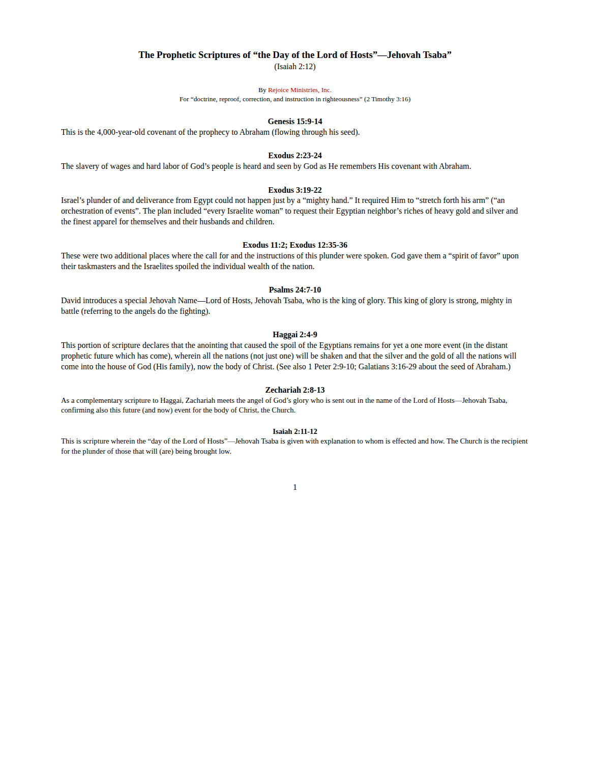The Prophetic Scriptures of “the Day of the Lord of Hosts”—Jehovah Tsaba”
(Isaiah 2:12)
By Rejoice Ministries, Inc.
For “doctrine, reproof, correction, and instruction in righteousness” (2 Timothy 3:16)
Genesis 15:9-14
This is the 4,000-year-old covenant of the prophecy to Abraham (flowing through his seed).
Exodus 2:23-24
The slavery of wages and hard labor of God’s people is heard and seen by God as He remembers His covenant with Abraham.
Exodus 3:19-22
Israel’s plunder of and deliverance from Egypt could not happen just by a “mighty hand.” It required Him to “stretch forth his arm” (“an orchestration of events”. The plan included “every Israelite woman” to request their Egyptian neighbor’s riches of heavy gold and silver and the finest apparel for themselves and their husbands and children.
Exodus 11:2; Exodus 12:35-36
These were two additional places where the call for and the instructions of this plunder were spoken. God gave them a “spirit of favor” upon their taskmasters and the Israelites spoiled the individual wealth of the nation.
Psalms 24:7-10
David introduces a special Jehovah Name—Lord of Hosts, Jehovah Tsaba, who is the king of glory. This king of glory is strong, mighty in battle (referring to the angels do the fighting).
Haggai 2:4-9
This portion of scripture declares that the anointing that caused the spoil of the Egyptians remains for yet a one more event (in the distant prophetic future which has come), wherein all the nations (not just one) will be shaken and that the silver and the gold of all the nations will come into the house of God (His family), now the body of Christ. (See also 1 Peter 2:9-10; Galatians 3:16-29 about the seed of Abraham.)
Zechariah 2:8-13
As a complementary scripture to Haggai, Zachariah meets the angel of God’s glory who is sent out in the name of the Lord of Hosts—Jehovah Tsaba, confirming also this future (and now) event for the body of Christ, the Church.
Isaiah 2:11-12
This is scripture wherein the “day of the Lord of Hosts”—Jehovah Tsaba is given with explanation to whom is effected and how. The Church is the recipient for the plunder of those that will (are) being brought low.
1